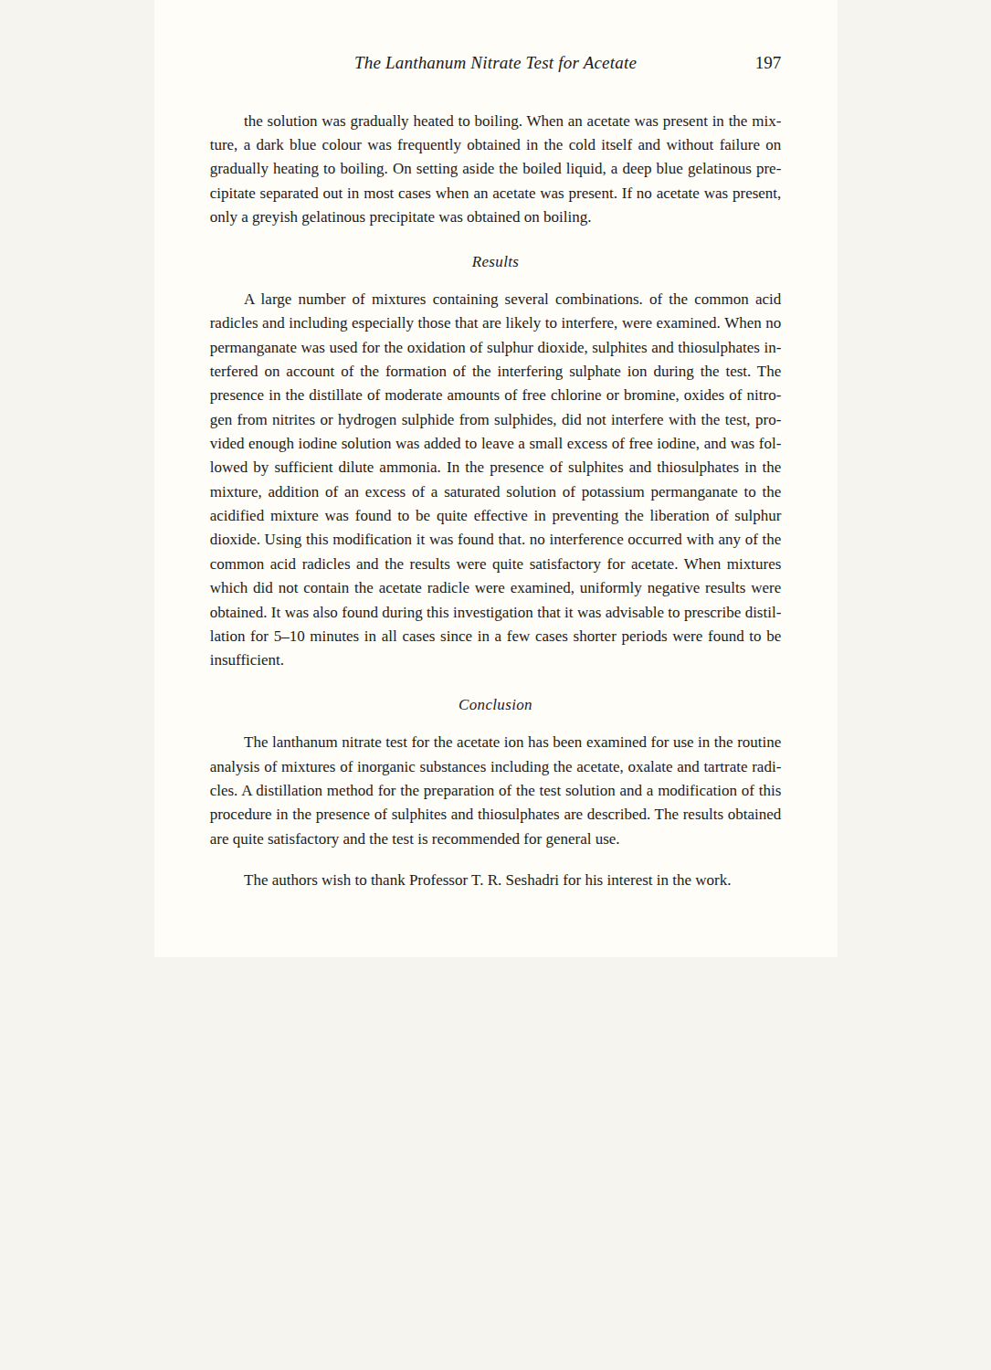The Lanthanum Nitrate Test for Acetate 197
the solution was gradually heated to boiling. When an acetate was present in the mixture, a dark blue colour was frequently obtained in the cold itself and without failure on gradually heating to boiling. On setting aside the boiled liquid, a deep blue gelatinous precipitate separated out in most cases when an acetate was present. If no acetate was present, only a greyish gelatinous precipitate was obtained on boiling.
Results
A large number of mixtures containing several combinations. of the common acid radicles and including especially those that are likely to interfere, were examined. When no permanganate was used for the oxidation of sulphur dioxide, sulphites and thiosulphates interfered on account of the formation of the interfering sulphate ion during the test. The presence in the distillate of moderate amounts of free chlorine or bromine, oxides of nitrogen from nitrites or hydrogen sulphide from sulphides, did not interfere with the test, provided enough iodine solution was added to leave a small excess of free iodine, and was followed by sufficient dilute ammonia. In the presence of sulphites and thiosulphates in the mixture, addition of an excess of a saturated solution of potassium permanganate to the acidified mixture was found to be quite effective in preventing the liberation of sulphur dioxide. Using this modification it was found that. no interference occurred with any of the common acid radicles and the results were quite satisfactory for acetate. When mixtures which did not contain the acetate radicle were examined, uniformly negative results were obtained. It was also found during this investigation that it was advisable to prescribe distillation for 5–10 minutes in all cases since in a few cases shorter periods were found to be insufficient.
Conclusion
The lanthanum nitrate test for the acetate ion has been examined for use in the routine analysis of mixtures of inorganic substances including the acetate, oxalate and tartrate radicles. A distillation method for the preparation of the test solution and a modification of this procedure in the presence of sulphites and thiosulphates are described. The results obtained are quite satisfactory and the test is recommended for general use.
The authors wish to thank Professor T. R. Seshadri for his interest in the work.